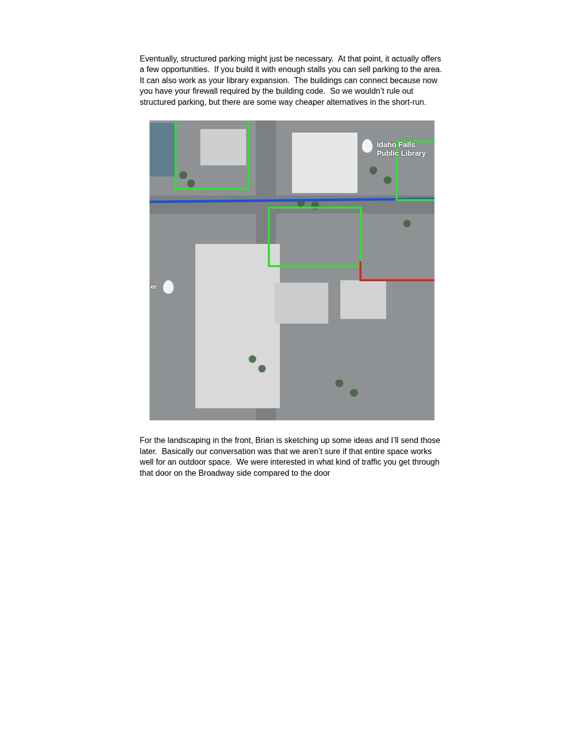Eventually, structured parking might just be necessary. At that point, it actually offers a few opportunities. If you build it with enough stalls you can sell parking to the area. It can also work as your library expansion. The buildings can connect because now you have your firewall required by the building code. So we wouldn’t rule out structured parking, but there are some way cheaper alternatives in the short-run.
Idaho Falls
Public Library
er
For the landscaping in the front, Brian is sketching up some ideas and I’ll send those later. Basically our conversation was that we aren’t sure if that entire space works well for an outdoor space. We were interested in what kind of traffic you get through that door on the Broadway side compared to the door